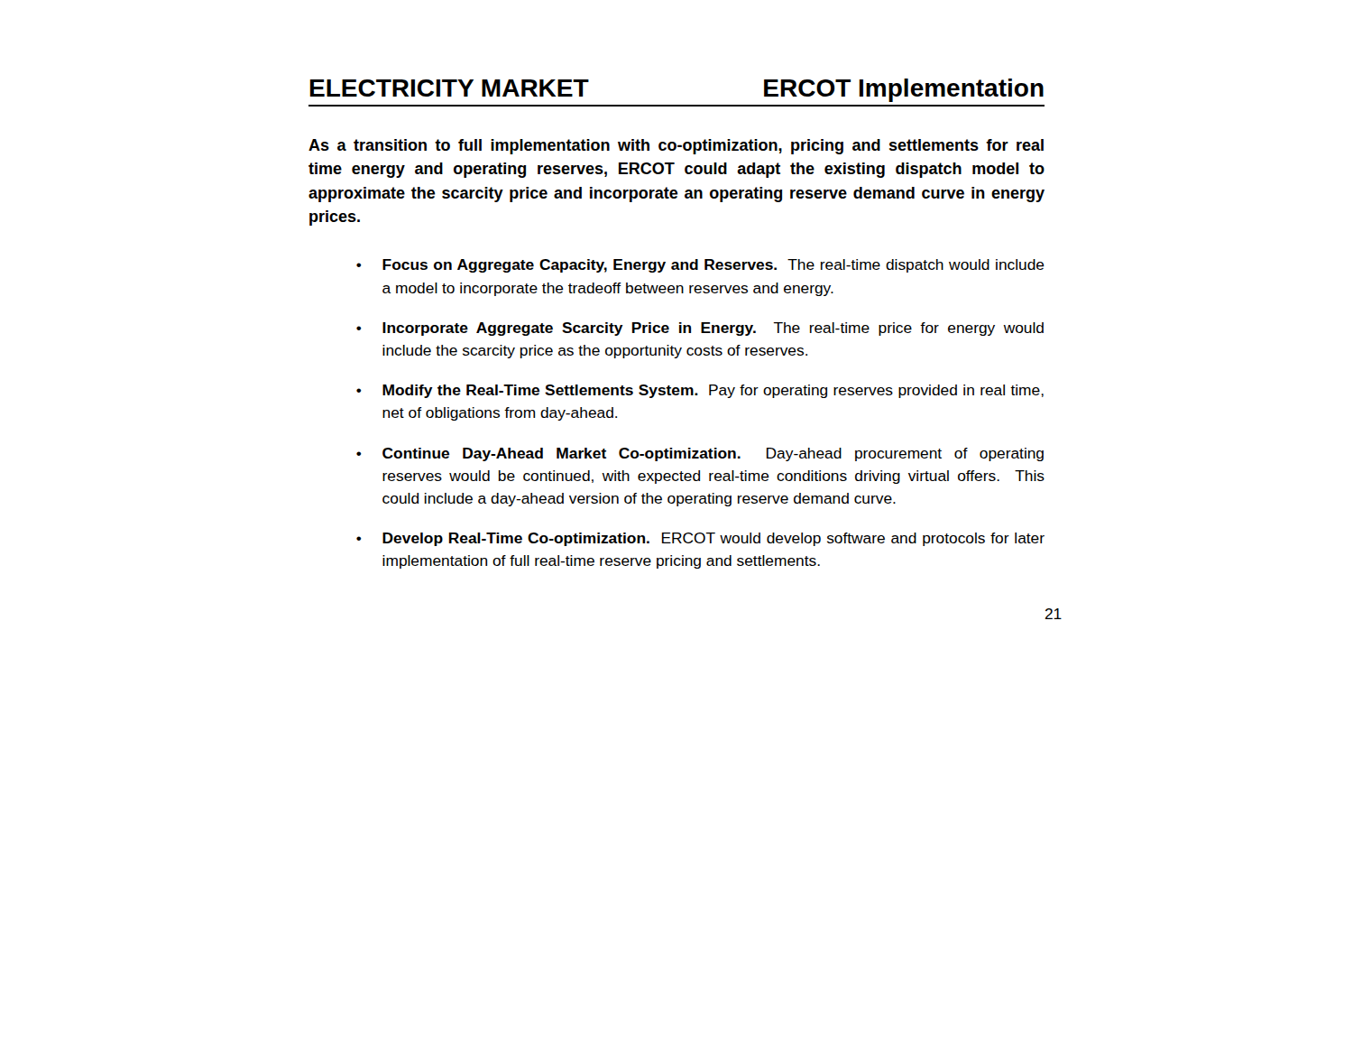ELECTRICITY MARKET ERCOT Implementation
As a transition to full implementation with co-optimization, pricing and settlements for real time energy and operating reserves, ERCOT could adapt the existing dispatch model to approximate the scarcity price and incorporate an operating reserve demand curve in energy prices.
Focus on Aggregate Capacity, Energy and Reserves. The real-time dispatch would include a model to incorporate the tradeoff between reserves and energy.
Incorporate Aggregate Scarcity Price in Energy. The real-time price for energy would include the scarcity price as the opportunity costs of reserves.
Modify the Real-Time Settlements System. Pay for operating reserves provided in real time, net of obligations from day-ahead.
Continue Day-Ahead Market Co-optimization. Day-ahead procurement of operating reserves would be continued, with expected real-time conditions driving virtual offers. This could include a day-ahead version of the operating reserve demand curve.
Develop Real-Time Co-optimization. ERCOT would develop software and protocols for later implementation of full real-time reserve pricing and settlements.
21